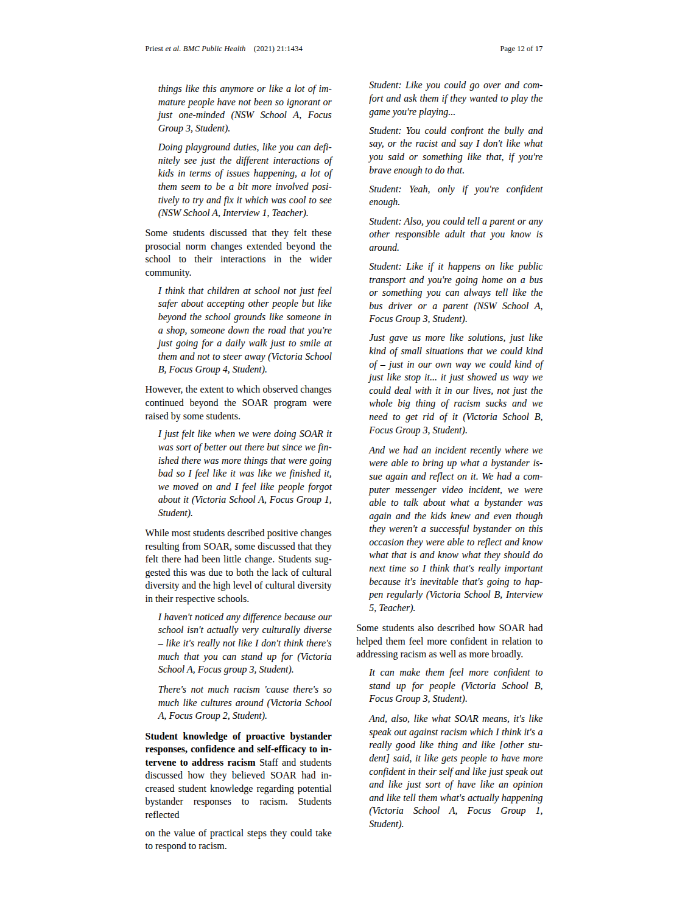Priest et al. BMC Public Health (2021) 21:1434
Page 12 of 17
things like this anymore or like a lot of immature people have not been so ignorant or just one-minded (NSW School A, Focus Group 3, Student).
Doing playground duties, like you can definitely see just the different interactions of kids in terms of issues happening, a lot of them seem to be a bit more involved positively to try and fix it which was cool to see (NSW School A, Interview 1, Teacher).
Some students discussed that they felt these prosocial norm changes extended beyond the school to their interactions in the wider community.
I think that children at school not just feel safer about accepting other people but like beyond the school grounds like someone in a shop, someone down the road that you're just going for a daily walk just to smile at them and not to steer away (Victoria School B, Focus Group 4, Student).
However, the extent to which observed changes continued beyond the SOAR program were raised by some students.
I just felt like when we were doing SOAR it was sort of better out there but since we finished there was more things that were going bad so I feel like it was like we finished it, we moved on and I feel like people forgot about it (Victoria School A, Focus Group 1, Student).
While most students described positive changes resulting from SOAR, some discussed that they felt there had been little change. Students suggested this was due to both the lack of cultural diversity and the high level of cultural diversity in their respective schools.
I haven't noticed any difference because our school isn't actually very culturally diverse – like it's really not like I don't think there's much that you can stand up for (Victoria School A, Focus group 3, Student).
There's not much racism 'cause there's so much like cultures around (Victoria School A, Focus Group 2, Student).
Student knowledge of proactive bystander responses, confidence and self-efficacy to intervene to address racism Staff and students discussed how they believed SOAR had increased student knowledge regarding potential bystander responses to racism. Students reflected
on the value of practical steps they could take to respond to racism.
Student: Like you could go over and comfort and ask them if they wanted to play the game you're playing...
Student: You could confront the bully and say, or the racist and say I don't like what you said or something like that, if you're brave enough to do that.
Student: Yeah, only if you're confident enough.
Student: Also, you could tell a parent or any other responsible adult that you know is around.
Student: Like if it happens on like public transport and you're going home on a bus or something you can always tell like the bus driver or a parent (NSW School A, Focus Group 3, Student).
Just gave us more like solutions, just like kind of small situations that we could kind of – just in our own way we could kind of just like stop it... it just showed us way we could deal with it in our lives, not just the whole big thing of racism sucks and we need to get rid of it (Victoria School B, Focus Group 3, Student).
And we had an incident recently where we were able to bring up what a bystander issue again and reflect on it. We had a computer messenger video incident, we were able to talk about what a bystander was again and the kids knew and even though they weren't a successful bystander on this occasion they were able to reflect and know what that is and know what they should do next time so I think that's really important because it's inevitable that's going to happen regularly (Victoria School B, Interview 5, Teacher).
Some students also described how SOAR had helped them feel more confident in relation to addressing racism as well as more broadly.
It can make them feel more confident to stand up for people (Victoria School B, Focus Group 3, Student).
And, also, like what SOAR means, it's like speak out against racism which I think it's a really good like thing and like [other student] said, it like gets people to have more confident in their self and like just speak out and like just sort of have like an opinion and like tell them what's actually happening (Victoria School A, Focus Group 1, Student).